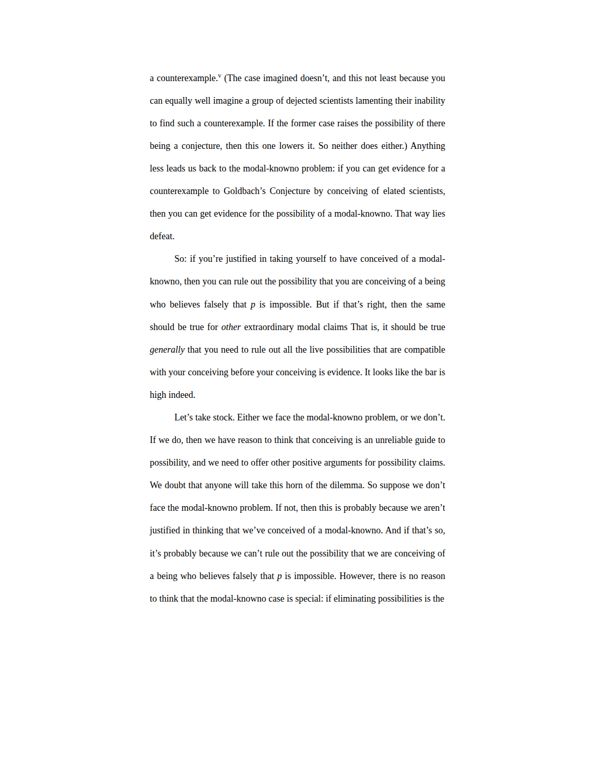a counterexample.v (The case imagined doesn’t, and this not least because you can equally well imagine a group of dejected scientists lamenting their inability to find such a counterexample. If the former case raises the possibility of there being a conjecture, then this one lowers it. So neither does either.) Anything less leads us back to the modal-knowno problem: if you can get evidence for a counterexample to Goldbach’s Conjecture by conceiving of elated scientists, then you can get evidence for the possibility of a modal-knowno. That way lies defeat.
So: if you’re justified in taking yourself to have conceived of a modal-knowno, then you can rule out the possibility that you are conceiving of a being who believes falsely that p is impossible. But if that’s right, then the same should be true for other extraordinary modal claims That is, it should be true generally that you need to rule out all the live possibilities that are compatible with your conceiving before your conceiving is evidence. It looks like the bar is high indeed.
Let’s take stock. Either we face the modal-knowno problem, or we don’t. If we do, then we have reason to think that conceiving is an unreliable guide to possibility, and we need to offer other positive arguments for possibility claims. We doubt that anyone will take this horn of the dilemma. So suppose we don’t face the modal-knowno problem. If not, then this is probably because we aren’t justified in thinking that we’ve conceived of a modal-knowno. And if that’s so, it’s probably because we can’t rule out the possibility that we are conceiving of a being who believes falsely that p is impossible. However, there is no reason to think that the modal-knowno case is special: if eliminating possibilities is the